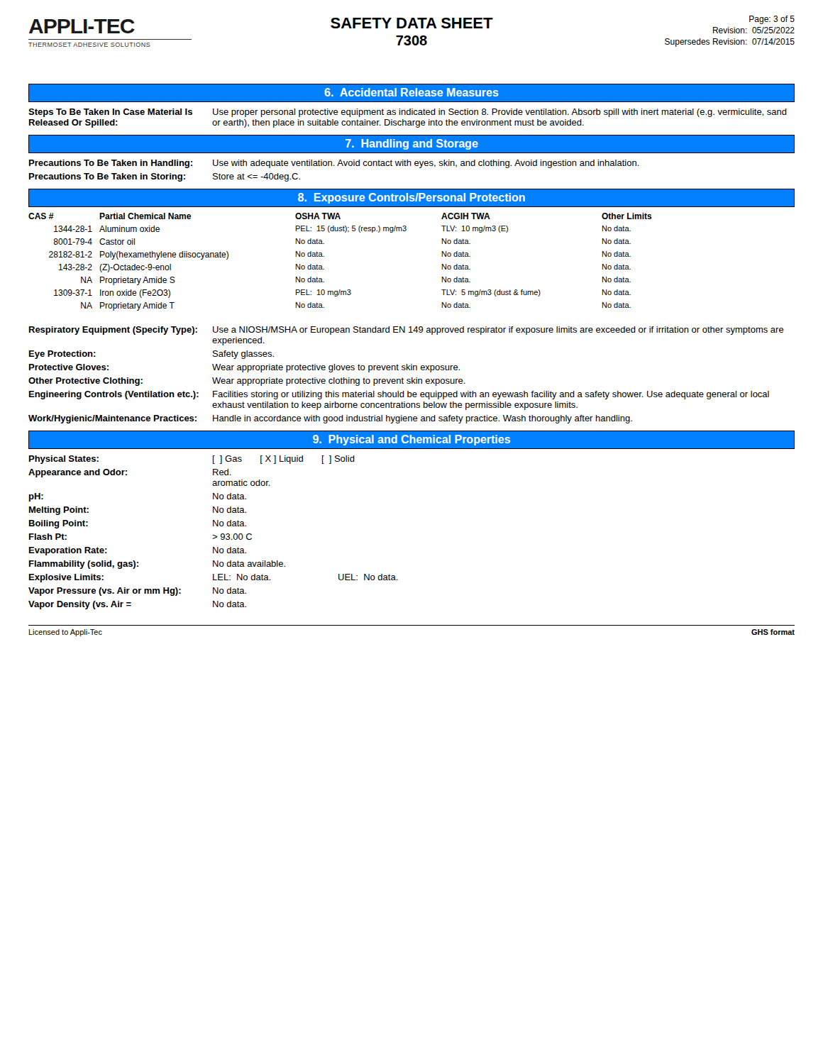APPLI-TEC
THERMOSET ADHESIVE SOLUTIONS
SAFETY DATA SHEET
7308
Page: 3 of 5
Revision: 05/25/2022
Supersedes Revision: 07/14/2015
6. Accidental Release Measures
| Steps To Be Taken In Case Material Is Released Or Spilled: | Use proper personal protective equipment as indicated in Section 8. Provide ventilation. Absorb spill with inert material (e.g. vermiculite, sand or earth), then place in suitable container. Discharge into the environment must be avoided. |
7. Handling and Storage
| Precautions To Be Taken in Handling: | Use with adequate ventilation. Avoid contact with eyes, skin, and clothing. Avoid ingestion and inhalation. |
| Precautions To Be Taken in Storing: | Store at <= -40deg.C. |
8. Exposure Controls/Personal Protection
| CAS # | Partial Chemical Name | OSHA TWA | ACGIH TWA | Other Limits |
| --- | --- | --- | --- | --- |
| 1344-28-1 | Aluminum oxide | PEL: 15 (dust); 5 (resp.) mg/m3 | TLV: 10 mg/m3 (E) | No data. |
| 8001-79-4 | Castor oil | No data. | No data. | No data. |
| 28182-81-2 | Poly(hexamethylene diisocyanate) | No data. | No data. | No data. |
| 143-28-2 | (Z)-Octadec-9-enol | No data. | No data. | No data. |
| NA | Proprietary Amide S | No data. | No data. | No data. |
| 1309-37-1 | Iron oxide (Fe2O3) | PEL: 10 mg/m3 | TLV: 5 mg/m3 (dust & fume) | No data. |
| NA | Proprietary Amide T | No data. | No data. | No data. |
| Respiratory Equipment (Specify Type): | Use a NIOSH/MSHA or European Standard EN 149 approved respirator if exposure limits are exceeded or if irritation or other symptoms are experienced. |
| Eye Protection: | Safety glasses. |
| Protective Gloves: | Wear appropriate protective gloves to prevent skin exposure. |
| Other Protective Clothing: | Wear appropriate protective clothing to prevent skin exposure. |
| Engineering Controls (Ventilation etc.): | Facilities storing or utilizing this material should be equipped with an eyewash facility and a safety shower. Use adequate general or local exhaust ventilation to keep airborne concentrations below the permissible exposure limits. |
| Work/Hygienic/Maintenance Practices: | Handle in accordance with good industrial hygiene and safety practice. Wash thoroughly after handling. |
9. Physical and Chemical Properties
| Physical States: | [ ] Gas [ X ] Liquid [ ] Solid |
| Appearance and Odor: | Red. aromatic odor. |
| pH: | No data. |
| Melting Point: | No data. |
| Boiling Point: | No data. |
| Flash Pt: | > 93.00 C |
| Evaporation Rate: | No data. |
| Flammability (solid, gas): | No data available. |
| Explosive Limits: | LEL: No data. UEL: No data. |
| Vapor Pressure (vs. Air or mm Hg): | No data. |
| Vapor Density (vs. Air = | No data. |
Licensed to Appli-Tec
GHS format